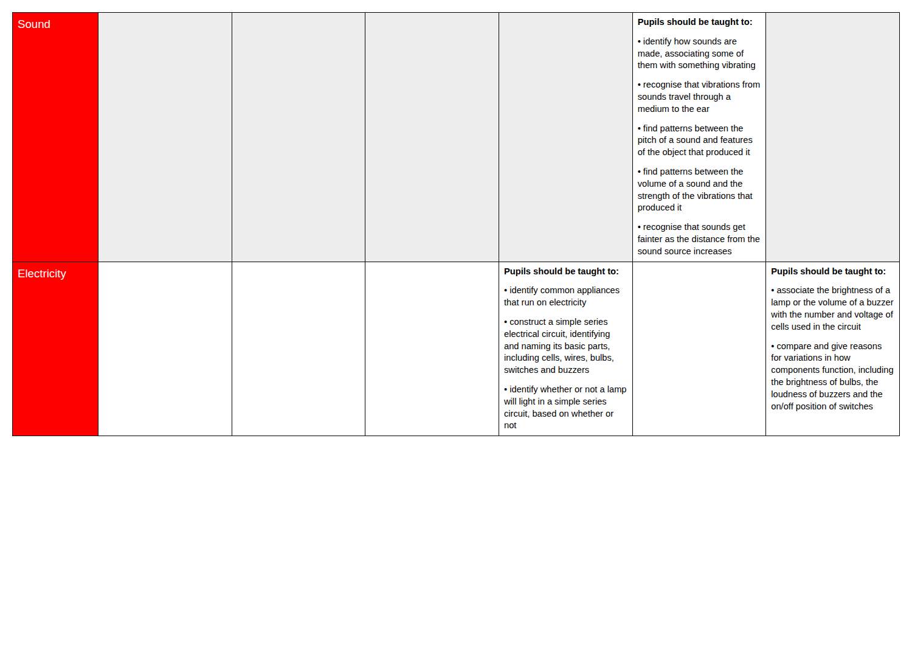| Sound | | | | | Pupils should be taught to: • identify how sounds are made, associating some of them with something vibrating • recognise that vibrations from sounds travel through a medium to the ear • find patterns between the pitch of a sound and features of the object that produced it • find patterns between the volume of a sound and the strength of the vibrations that produced it • recognise that sounds get fainter as the distance from the sound source increases | |
| Electricity | | | | Pupils should be taught to: • identify common appliances that run on electricity • construct a simple series electrical circuit, identifying and naming its basic parts, including cells, wires, bulbs, switches and buzzers • identify whether or not a lamp will light in a simple series circuit, based on whether or not | | Pupils should be taught to: • associate the brightness of a lamp or the volume of a buzzer with the number and voltage of cells used in the circuit • compare and give reasons for variations in how components function, including the brightness of bulbs, the loudness of buzzers and the on/off position of switches |